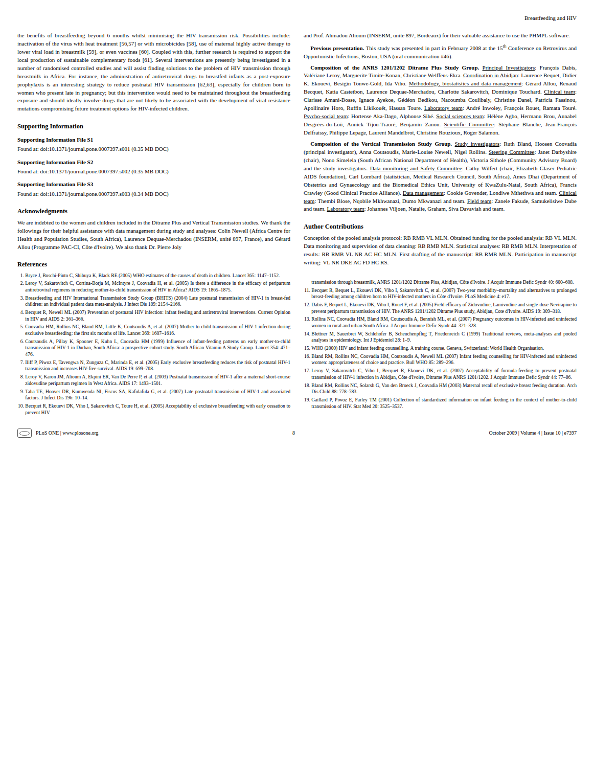Breastfeeding and HIV
the benefits of breastfeeding beyond 6 months whilst minimising the HIV transmission risk. Possibilities include: inactivation of the virus with heat treatment [56,57] or with microbicides [58], use of maternal highly active therapy to lower viral load in breastmilk [59], or even vaccines [60]. Coupled with this, further research is required to support the local production of sustainable complementary foods [61]. Several interventions are presently being investigated in a number of randomised controlled studies and will assist finding solutions to the problem of HIV transmission through breastmilk in Africa. For instance, the administration of antiretroviral drugs to breastfed infants as a post-exposure prophylaxis is an interesting strategy to reduce postnatal HIV transmission [62,63], especially for children born to women who present late in pregnancy; but this intervention would need to be maintained throughout the breastfeeding exposure and should ideally involve drugs that are not likely to be associated with the development of viral resistance mutations compromising future treatment options for HIV-infected children.
Supporting Information
Supporting Information File S1
Found at: doi:10.1371/journal.pone.0007397.s001 (0.35 MB DOC)
Supporting Information File S2
Found at: doi:10.1371/journal.pone.0007397.s002 (0.35 MB DOC)
Supporting Information File S3
Found at: doi:10.1371/journal.pone.0007397.s003 (0.34 MB DOC)
Acknowledgments
We are indebted to the women and children included in the Ditrame Plus and Vertical Transmission studies. We thank the followings for their helpful assistance with data management during study and analyses: Colin Newell (Africa Centre for Health and Population Studies, South Africa), Laurence Dequae-Merchadou (INSERM, unité 897, France), and Gérard Allou (Programme PAC-CI, Côte d'Ivoire). We also thank Dr. Pierre Joly
References
Bryce J, Boschi-Pinto C, Shibuya K, Black RE (2005) WHO estimates of the causes of death in children. Lancet 365: 1147–1152.
Leroy V, Sakarovitch C, Cortina-Borja M, McIntyre J, Coovadia H, et al. (2005) Is there a difference in the efficacy of peripartum antiretroviral regimens in reducing mother-to-child transmission of HIV in Africa? AIDS 19: 1865–1875.
Breastfeeding and HIV International Transmission Study Group (BHITS) (2004) Late postnatal transmission of HIV-1 in breast-fed children: an individual patient data meta-analysis. J Infect Dis 189: 2154–2166.
Becquet R, Newell ML (2007) Prevention of postnatal HIV infection: infant feeding and antiretroviral interventions. Current Opinion in HIV and AIDS 2: 361–366.
Coovadia HM, Rollins NC, Bland RM, Little K, Coutsoudis A, et al. (2007) Mother-to-child transmission of HIV-1 infection during exclusive breastfeeding: the first six months of life. Lancet 369: 1607–1616.
Coutsoudis A, Pillay K, Spooner E, Kuhn L, Coovadia HM (1999) Influence of infant-feeding patterns on early mother-to-child transmission of HIV-1 in Durban, South Africa: a prospective cohort study. South African Vitamin A Study Group. Lancet 354: 471–476.
Iliff P, Piwoz E, Tavengwa N, Zunguza C, Marinda E, et al. (2005) Early exclusive breastfeeding reduces the risk of postnatal HIV-1 transmission and increases HIV-free survival. AIDS 19: 699–708.
Leroy V, Karon JM, Alioum A, Ekpini ER, Van De Perre P, et al. (2003) Postnatal transmission of HIV-1 after a maternal short-course zidovudine peripartum regimen in West Africa. AIDS 17: 1493–1501.
Taha TE, Hoover DR, Kumwenda NI, Fiscus SA, Kafulafula G, et al. (2007) Late postnatal transmission of HIV-1 and associated factors. J Infect Dis 196: 10–14.
Becquet R, Ekouevi DK, Viho I, Sakarovitch C, Toure H, et al. (2005) Acceptability of exclusive breastfeeding with early cessation to prevent HIV
and Prof. Ahmadou Alioum (INSERM, unité 897, Bordeaux) for their valuable assistance to use the PHMPL software.
Previous presentation. This study was presented in part in February 2008 at the 15th Conference on Retrovirus and Opportunistic Infections, Boston, USA (oral communication #46).
Composition of the ANRS 1201/1202 Ditrame Plus Study Group. Principal Investigators: François Dabis, Valériane Leroy, Marguerite Timite-Konan, Christiane Welffens-Ekra. Coordination in Abidjan: Laurence Bequet, Didier K. Ekouevi, Besigin Tonwe-Gold, Ida Viho. Methodology, biostatistics and data management: Gérard Allou, Renaud Becquet, Katia Castetbon, Laurence Dequae-Merchadou, Charlotte Sakarovitch, Dominique Touchard. Clinical team: Clarisse Amani-Bosse, Ignace Ayekoe, Gédéon Bedikou, Nacoumba Coulibaly, Christine Danel, Patricia Fassinou, Apollinaire Horo, Ruffin Likikouët, Hassan Toure. Laboratory team: André Inwoley, François Rouet, Ramata Touré. Psycho-social team: Hortense Aka-Dago, Alphonse Sihé. Social sciences team: Hélène Agbo, Hermann Brou, Annabel Desgrées-du-Loû, Annick Tijou-Traoré, Benjamin Zanou. Scientific Committee: Stéphane Blanche, Jean-François Delfraissy, Philippe Lepage, Laurent Mandelbrot, Christine Rouzioux, Roger Salamon.
Composition of the Vertical Transmission Study Group. Study investigators: Ruth Bland, Hoosen Coovadia (principal investigator), Anna Coutsoudis, Marie-Louise Newell, Nigel Rollins. Steering Committee: Janet Darbyshire (chair), Nono Simelela (South African National Department of Health), Victoria Sithole (Community Advisory Board) and the study investigators. Data monitoring and Safety Committee: Cathy Wilfert (chair, Elizabeth Glaser Pediatric AIDS foundation), Carl Lombard (statistician, Medical Research Council, South Africa), Ames Dhai (Department of Obstetrics and Gynaecology and the Biomedical Ethics Unit, University of KwaZulu-Natal, South Africa), Francis Crawley (Good Clinical Practice Alliance). Data management: Cookie Govender, Londiwe Mthethwa and team. Clinical team: Thembi Blose, Nqobile Mkhwanazi, Dumo Mkwanazi and team. Field team: Zanele Fakude, Samukelisiwe Dube and team. Laboratory team: Johannes Viljoen, Natalie, Graham, Siva Davaviah and team.
Author Contributions
Conception of the pooled analysis protocol: RB RMB VL MLN. Obtained funding for the pooled analysis: RB VL MLN. Data monitoring and supervision of data cleaning: RB RMB MLN. Statistical analyses: RB RMB MLN. Interpretation of results: RB RMB VL NR AC HC MLN. First drafting of the manuscript: RB RMB MLN. Participation in manuscript writing: VL NR DKE AC FD HC RS.
transmission through breastmilk, ANRS 1201/1202 Ditrame Plus, Abidjan, Côte d'Ivoire. J Acquir Immune Defic Syndr 40: 600–608.
Becquet R, Bequet L, Ekouevi DK, Viho I, Sakarovitch C, et al. (2007) Two-year morbidity–mortality and alternatives to prolonged breast-feeding among children born to HIV-infected mothers in Côte d'Ivoire. PLoS Medicine 4: e17.
Dabis F, Bequet L, Ekouevi DK, Viho I, Rouet F, et al. (2005) Field efficacy of Zidovudine, Lamivudine and single-dose Nevirapine to prevent peripartum transmission of HIV. The ANRS 1201/1202 Ditrame Plus study, Abidjan, Cote d'Ivoire. AIDS 19: 309–318.
Rollins NC, Coovadia HM, Bland RM, Coutsoudis A, Bennish ML, et al. (2007) Pregnancy outcomes in HIV-infected and uninfected women in rural and urban South Africa. J Acquir Immune Defic Syndr 44: 321–328.
Blettner M, Sauerbrei W, Schlehofer B, Scheuchenpflug T, Friedenreich C (1999) Traditional reviews, meta-analyses and pooled analyses in epidemiology. Int J Epidemiol 28: 1–9.
WHO (2000) HIV and infant feeding counselling. A training course. Geneva, Switzerland: World Health Organisation.
Bland RM, Rollins NC, Coovadia HM, Coutsoudis A, Newell ML (2007) Infant feeding counselling for HIV-infected and uninfected women: appropriateness of choice and practice. Bull WHO 85: 289–296.
Leroy V, Sakarovitch C, Viho I, Becquet R, Ekouevi DK, et al. (2007) Acceptability of formula-feeding to prevent postnatal transmission of HIV-1 infection in Abidjan, Côte d'Ivoire, Ditrame Plus ANRS 1201/1202. J Acquir Immune Defic Syndr 44: 77–86.
Bland RM, Rollins NC, Solarsh G, Van den Broeck J, Coovadia HM (2003) Maternal recall of exclusive breast feeding duration. Arch Dis Child 88: 778–783.
Gaillard P, Piwoz E, Farley TM (2001) Collection of standardized information on infant feeding in the context of mother-to-child transmission of HIV. Stat Med 20: 3525–3537.
PLoS ONE | www.plosone.org
8
October 2009 | Volume 4 | Issue 10 | e7397